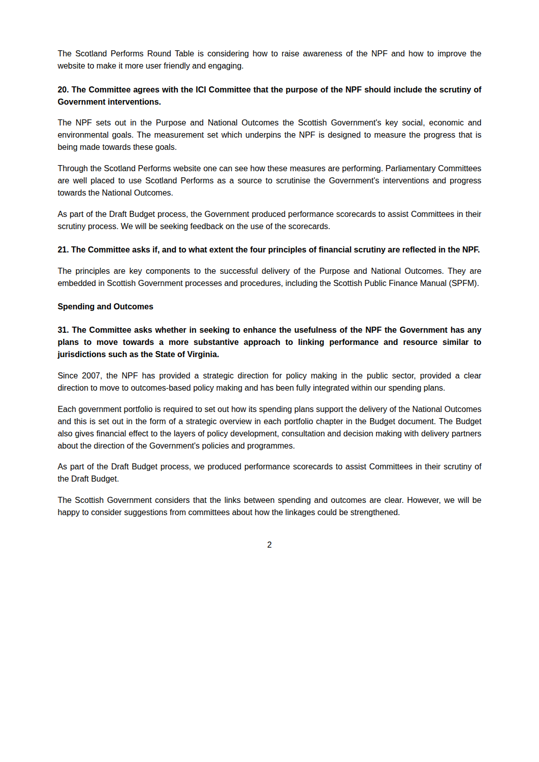The Scotland Performs Round Table is considering how to raise awareness of the NPF and how to improve the website to make it more user friendly and engaging.
20. The Committee agrees with the ICI Committee that the purpose of the NPF should include the scrutiny of Government interventions.
The NPF sets out in the Purpose and National Outcomes the Scottish Government's key social, economic and environmental goals. The measurement set which underpins the NPF is designed to measure the progress that is being made towards these goals.
Through the Scotland Performs website one can see how these measures are performing. Parliamentary Committees are well placed to use Scotland Performs as a source to scrutinise the Government's interventions and progress towards the National Outcomes.
As part of the Draft Budget process, the Government produced performance scorecards to assist Committees in their scrutiny process. We will be seeking feedback on the use of the scorecards.
21. The Committee asks if, and to what extent the four principles of financial scrutiny are reflected in the NPF.
The principles are key components to the successful delivery of the Purpose and National Outcomes. They are embedded in Scottish Government processes and procedures, including the Scottish Public Finance Manual (SPFM).
Spending and Outcomes
31. The Committee asks whether in seeking to enhance the usefulness of the NPF the Government has any plans to move towards a more substantive approach to linking performance and resource similar to jurisdictions such as the State of Virginia.
Since 2007, the NPF has provided a strategic direction for policy making in the public sector, provided a clear direction to move to outcomes-based policy making and has been fully integrated within our spending plans.
Each government portfolio is required to set out how its spending plans support the delivery of the National Outcomes and this is set out in the form of a strategic overview in each portfolio chapter in the Budget document. The Budget also gives financial effect to the layers of policy development, consultation and decision making with delivery partners about the direction of the Government's policies and programmes.
As part of the Draft Budget process, we produced performance scorecards to assist Committees in their scrutiny of the Draft Budget.
The Scottish Government considers that the links between spending and outcomes are clear. However, we will be happy to consider suggestions from committees about how the linkages could be strengthened.
2